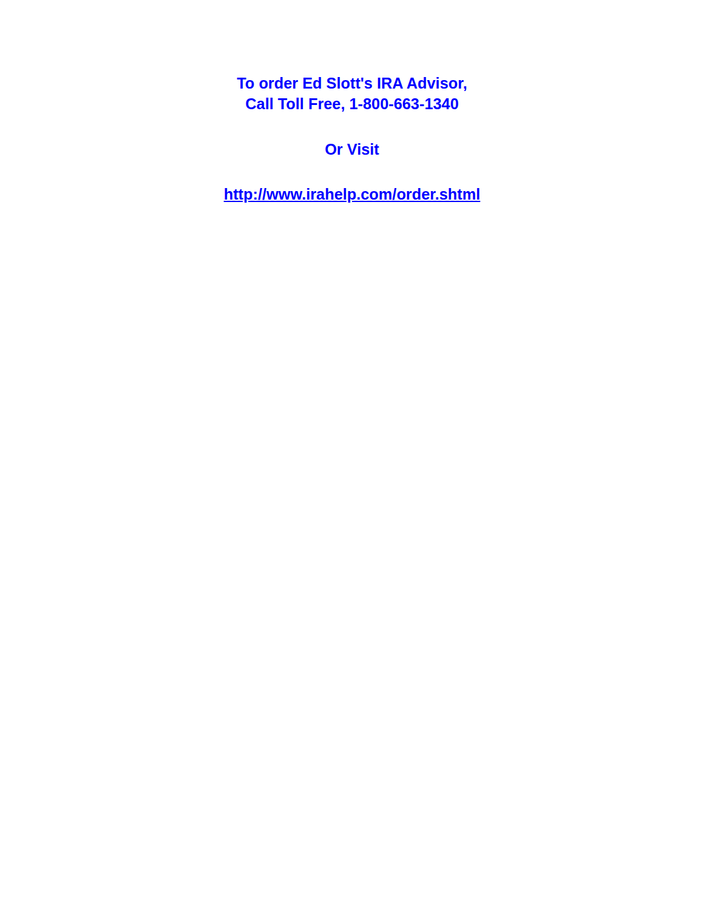To order Ed Slott's IRA Advisor,
Call Toll Free, 1-800-663-1340
Or Visit
http://www.irahelp.com/order.shtml